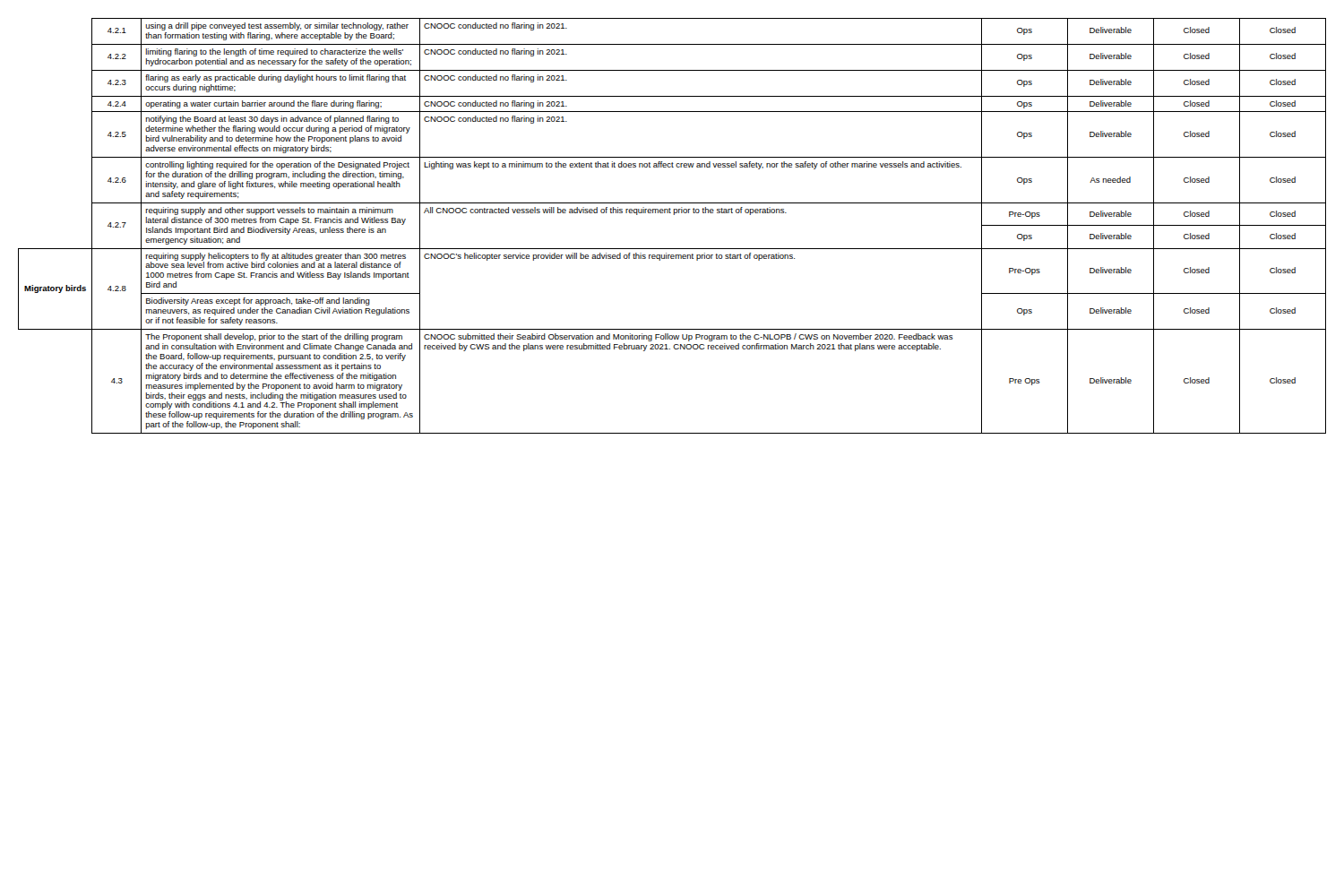| | 4.2.1 | using a drill pipe conveyed test assembly, or similar technology, rather than formation testing with flaring, where acceptable by the Board; | CNOOC conducted no flaring in 2021. | Ops | Deliverable | Closed | Closed |
| 4.2.2 | limiting flaring to the length of time required to characterize the wells' hydrocarbon potential and as necessary for the safety of the operation; | CNOOC conducted no flaring in 2021. | Ops | Deliverable | Closed | Closed |
| | 4.2.3 | flaring as early as practicable during daylight hours to limit flaring that occurs during nighttime; | CNOOC conducted no flaring in 2021. | Ops | Deliverable | Closed | Closed |
| | 4.2.4 | operating a water curtain barrier around the flare during flaring; | CNOOC conducted no flaring in 2021. | Ops | Deliverable | Closed | Closed |
| | 4.2.5 | notifying the Board at least 30 days in advance of planned flaring to determine whether the flaring would occur during a period of migratory bird vulnerability and to determine how the Proponent plans to avoid adverse environmental effects on migratory birds; | CNOOC conducted no flaring in 2021. | Ops | Deliverable | Closed | Closed |
| | 4.2.6 | controlling lighting required for the operation of the Designated Project for the duration of the drilling program, including the direction, timing, intensity, and glare of light fixtures, while meeting operational health and safety requirements; | Lighting was kept to a minimum to the extent that it does not affect crew and vessel safety, nor the safety of other marine vessels and activities. | Ops | As needed | Closed | Closed |
| | 4.2.7 | requiring supply and other support vessels to maintain a minimum lateral distance of 300 metres from Cape St. Francis and Witless Bay Islands Important Bird and Biodiversity Areas, unless there is an emergency situation; and | All CNOOC contracted vessels will be advised of this requirement prior to the start of operations. | Pre-Ops | Deliverable | Closed | Closed |
| | Ops | Deliverable | Closed | Closed |
| Migratory birds | 4.2.8 | requiring supply helicopters to fly at altitudes greater than 300 metres above sea level from active bird colonies and at a lateral distance of 1000 metres from Cape St. Francis and Witless Bay Islands Important Bird and | CNOOC's helicopter service provider will be advised of this requirement prior to start of operations. | Pre-Ops | Deliverable | Closed | Closed |
| Biodiversity Areas except for approach, take-off and landing maneuvers, as required under the Canadian Civil Aviation Regulations or if not feasible for safety reasons. | Ops | Deliverable | Closed | Closed |
| | 4.3 | The Proponent shall develop, prior to the start of the drilling program and in consultation with Environment and Climate Change Canada and the Board, follow-up requirements, pursuant to condition 2.5, to verify the accuracy of the environmental assessment as it pertains to migratory birds and to determine the effectiveness of the mitigation measures implemented by the Proponent to avoid harm to migratory birds, their eggs and nests, including the mitigation measures used to comply with conditions 4.1 and 4.2. The Proponent shall implement these follow-up requirements for the duration of the drilling program. As part of the follow-up, the Proponent shall: | CNOOC submitted their Seabird Observation and Monitoring Follow Up Program to the C-NLOPB / CWS on November 2020. Feedback was received by CWS and the plans were resubmitted February 2021. CNOOC received confirmation March 2021 that plans were acceptable. | Pre Ops | Deliverable | Closed | Closed |